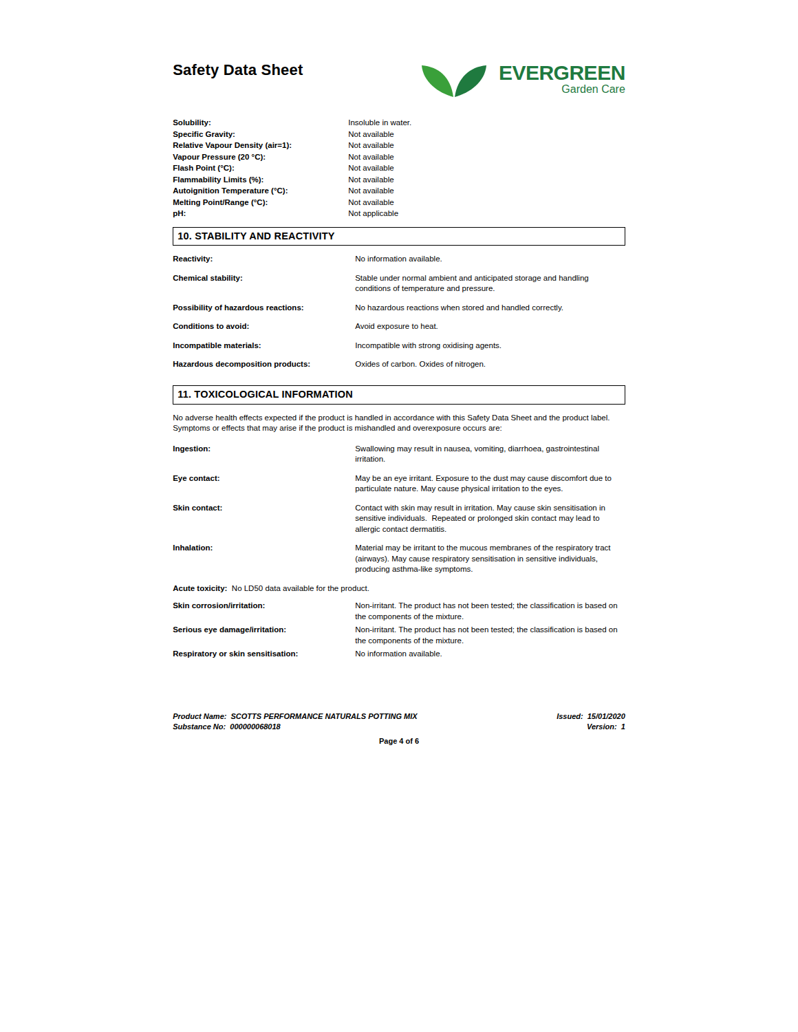Safety Data Sheet
EVERGREEN Garden Care
| Solubility: | Insoluble in water. |
| Specific Gravity: | Not available |
| Relative Vapour Density (air=1): | Not available |
| Vapour Pressure (20 °C): | Not available |
| Flash Point (°C): | Not available |
| Flammability Limits (%): | Not available |
| Autoignition Temperature (°C): | Not available |
| Melting Point/Range (°C): | Not available |
| pH: | Not applicable |
10. STABILITY AND REACTIVITY
| Reactivity: | No information available. |
| Chemical stability: | Stable under normal ambient and anticipated storage and handling conditions of temperature and pressure. |
| Possibility of hazardous reactions: | No hazardous reactions when stored and handled correctly. |
| Conditions to avoid: | Avoid exposure to heat. |
| Incompatible materials: | Incompatible with strong oxidising agents. |
| Hazardous decomposition products: | Oxides of carbon. Oxides of nitrogen. |
11. TOXICOLOGICAL INFORMATION
No adverse health effects expected if the product is handled in accordance with this Safety Data Sheet and the product label. Symptoms or effects that may arise if the product is mishandled and overexposure occurs are:
| Ingestion: | Swallowing may result in nausea, vomiting, diarrhoea, gastrointestinal irritation. |
| Eye contact: | May be an eye irritant. Exposure to the dust may cause discomfort due to particulate nature. May cause physical irritation to the eyes. |
| Skin contact: | Contact with skin may result in irritation. May cause skin sensitisation in sensitive individuals. Repeated or prolonged skin contact may lead to allergic contact dermatitis. |
| Inhalation: | Material may be irritant to the mucous membranes of the respiratory tract (airways). May cause respiratory sensitisation in sensitive individuals, producing asthma-like symptoms. |
Acute toxicity: No LD50 data available for the product.
| Skin corrosion/irritation: | Non-irritant. The product has not been tested; the classification is based on the components of the mixture. |
| Serious eye damage/irritation: | Non-irritant. The product has not been tested; the classification is based on the components of the mixture. |
| Respiratory or skin sensitisation: | No information available. |
Product Name: SCOTTS PERFORMANCE NATURALS POTTING MIX
Issued: 15/01/2020
Substance No: 000000068018
Version: 1
Page 4 of 6